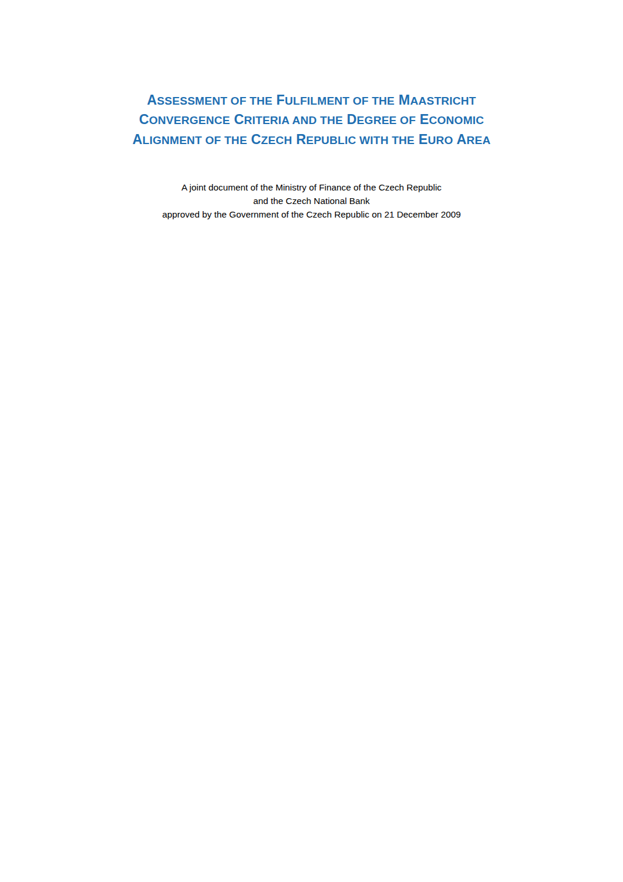Assessment of the Fulfilment of the Maastricht
Convergence Criteria and the Degree of Economic
Alignment of the Czech Republic with the Euro Area
A joint document of the Ministry of Finance of the Czech Republic
and the Czech National Bank
approved by the Government of the Czech Republic on 21 December 2009